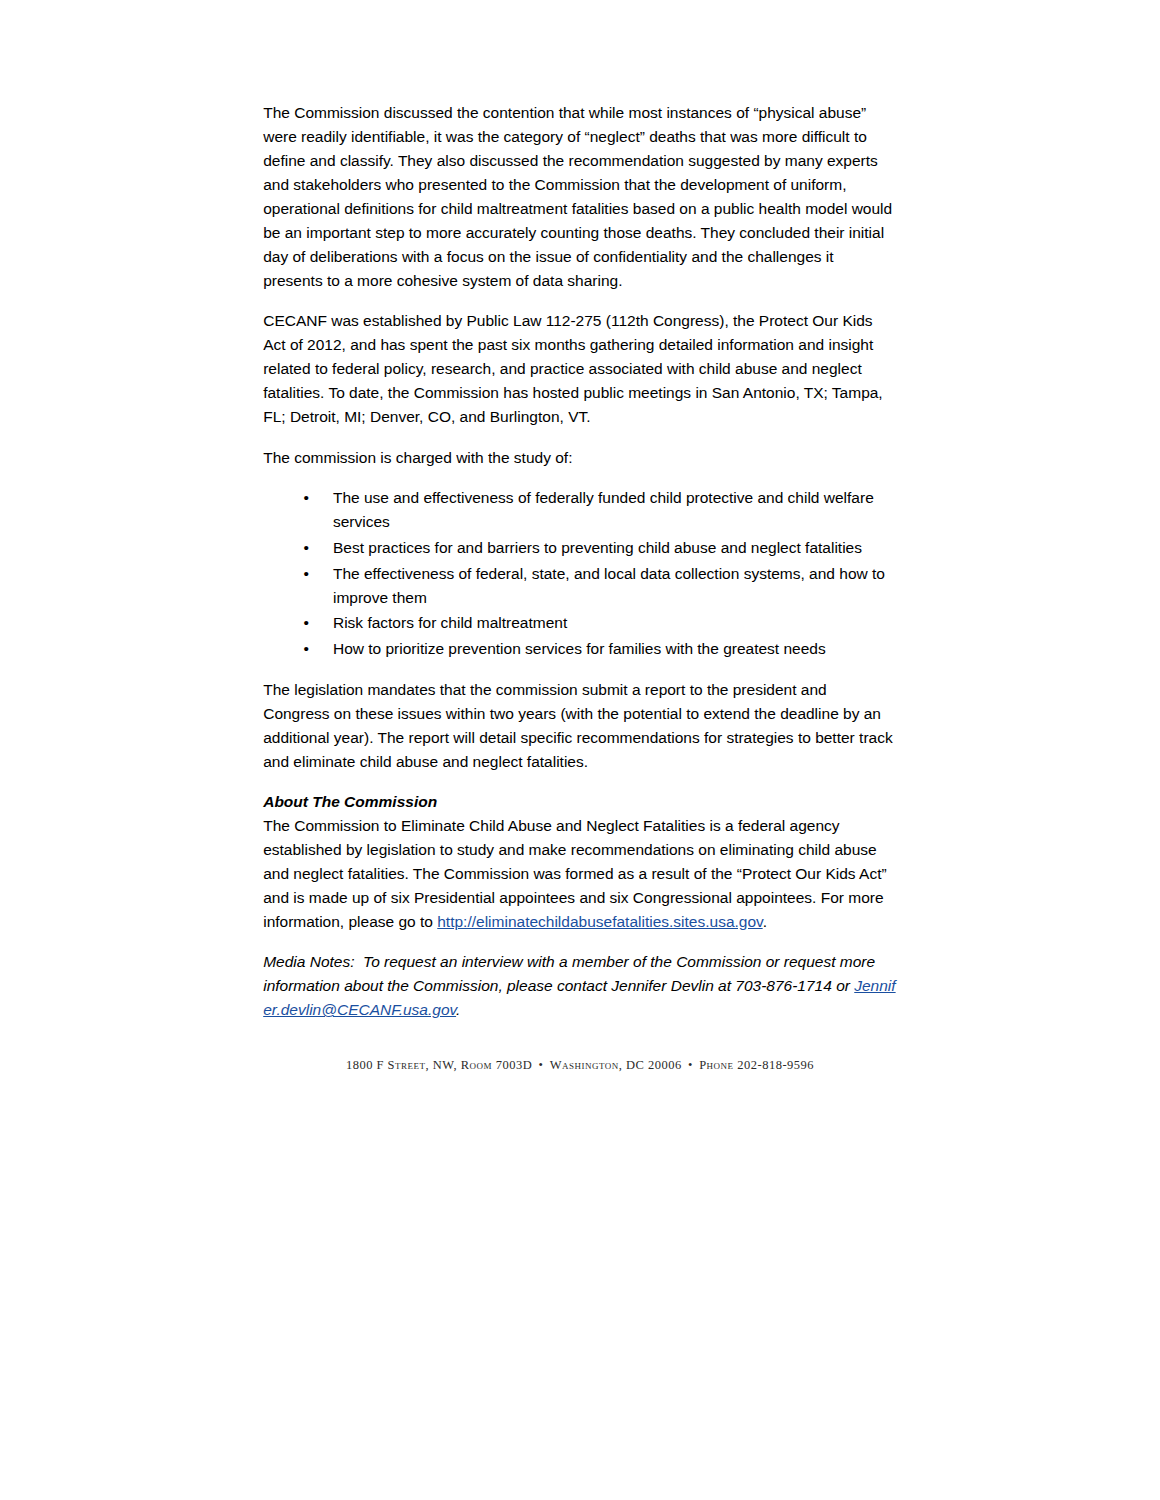The Commission discussed the contention that while most instances of “physical abuse” were readily identifiable, it was the category of “neglect” deaths that was more difficult to define and classify. They also discussed the recommendation suggested by many experts and stakeholders who presented to the Commission that the development of uniform, operational definitions for child maltreatment fatalities based on a public health model would be an important step to more accurately counting those deaths. They concluded their initial day of deliberations with a focus on the issue of confidentiality and the challenges it presents to a more cohesive system of data sharing.
CECANF was established by Public Law 112-275 (112th Congress), the Protect Our Kids Act of 2012, and has spent the past six months gathering detailed information and insight related to federal policy, research, and practice associated with child abuse and neglect fatalities. To date, the Commission has hosted public meetings in San Antonio, TX; Tampa, FL; Detroit, MI; Denver, CO, and Burlington, VT.
The commission is charged with the study of:
The use and effectiveness of federally funded child protective and child welfare services
Best practices for and barriers to preventing child abuse and neglect fatalities
The effectiveness of federal, state, and local data collection systems, and how to improve them
Risk factors for child maltreatment
How to prioritize prevention services for families with the greatest needs
The legislation mandates that the commission submit a report to the president and Congress on these issues within two years (with the potential to extend the deadline by an additional year). The report will detail specific recommendations for strategies to better track and eliminate child abuse and neglect fatalities.
About The Commission
The Commission to Eliminate Child Abuse and Neglect Fatalities is a federal agency established by legislation to study and make recommendations on eliminating child abuse and neglect fatalities. The Commission was formed as a result of the “Protect Our Kids Act” and is made up of six Presidential appointees and six Congressional appointees. For more information, please go to http://eliminatechildabusefatalities.sites.usa.gov.
Media Notes: To request an interview with a member of the Commission or request more information about the Commission, please contact Jennifer Devlin at 703-876-1714 or Jennifer.devlin@CECANF.usa.gov.
1800 F Street, NW, Room 7003D•Washington, DC 20006•Phone 202-818-9596